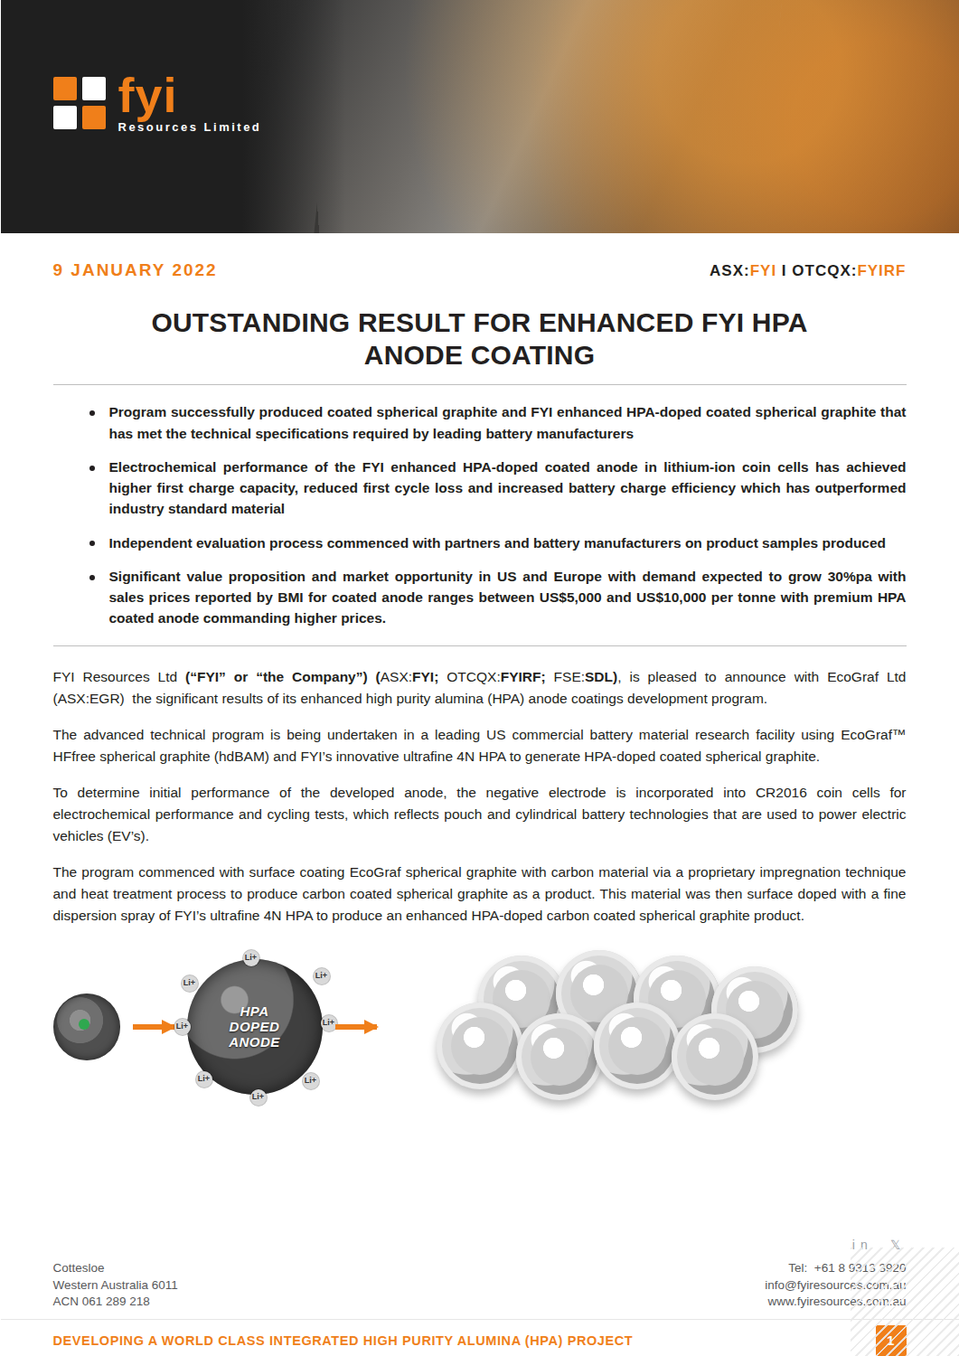fyi Resources Limited
9 JANUARY 2022
ASX:FYI I OTCQX:FYIRF
OUTSTANDING RESULT FOR ENHANCED FYI HPA
ANODE COATING
Program successfully produced coated spherical graphite and FYI enhanced HPA-doped coated spherical graphite that has met the technical specifications required by leading battery manufacturers
Electrochemical performance of the FYI enhanced HPA-doped coated anode in lithium-ion coin cells has achieved higher first charge capacity, reduced first cycle loss and increased battery charge efficiency which has outperformed industry standard material
Independent evaluation process commenced with partners and battery manufacturers on product samples produced
Significant value proposition and market opportunity in US and Europe with demand expected to grow 30%pa with sales prices reported by BMI for coated anode ranges between US$5,000 and US$10,000 per tonne with premium HPA coated anode commanding higher prices.
FYI Resources Ltd (“FYI” or “the Company”) (ASX:FYI; OTCQX:FYIRF; FSE:SDL), is pleased to announce with EcoGraf Ltd (ASX:EGR) the significant results of its enhanced high purity alumina (HPA) anode coatings development program.
The advanced technical program is being undertaken in a leading US commercial battery material research facility using EcoGraf™ HFfree spherical graphite (hdBAM) and FYI’s innovative ultrafine 4N HPA to generate HPA-doped coated spherical graphite.
To determine initial performance of the developed anode, the negative electrode is incorporated into CR2016 coin cells for electrochemical performance and cycling tests, which reflects pouch and cylindrical battery technologies that are used to power electric vehicles (EV’s).
The program commenced with surface coating EcoGraf spherical graphite with carbon material via a proprietary impregnation technique and heat treatment process to produce carbon coated spherical graphite as a product. This material was then surface doped with a fine dispersion spray of FYI’s ultrafine 4N HPA to produce an enhanced HPA-doped carbon coated spherical graphite product.
HPA
DOPED
ANODE
Li+
Li+
Li+
Li+
Li+
Li+
Li+
Li+
Cottesloe
Western Australia 6011
ACN 061 289 218
in 𝕏
Tel: +61 8 9313 3920
info@fyiresources.com.au
www.fyiresources.com.au
DEVELOPING A WORLD CLASS INTEGRATED HIGH PURITY ALUMINA (HPA) PROJECT 1